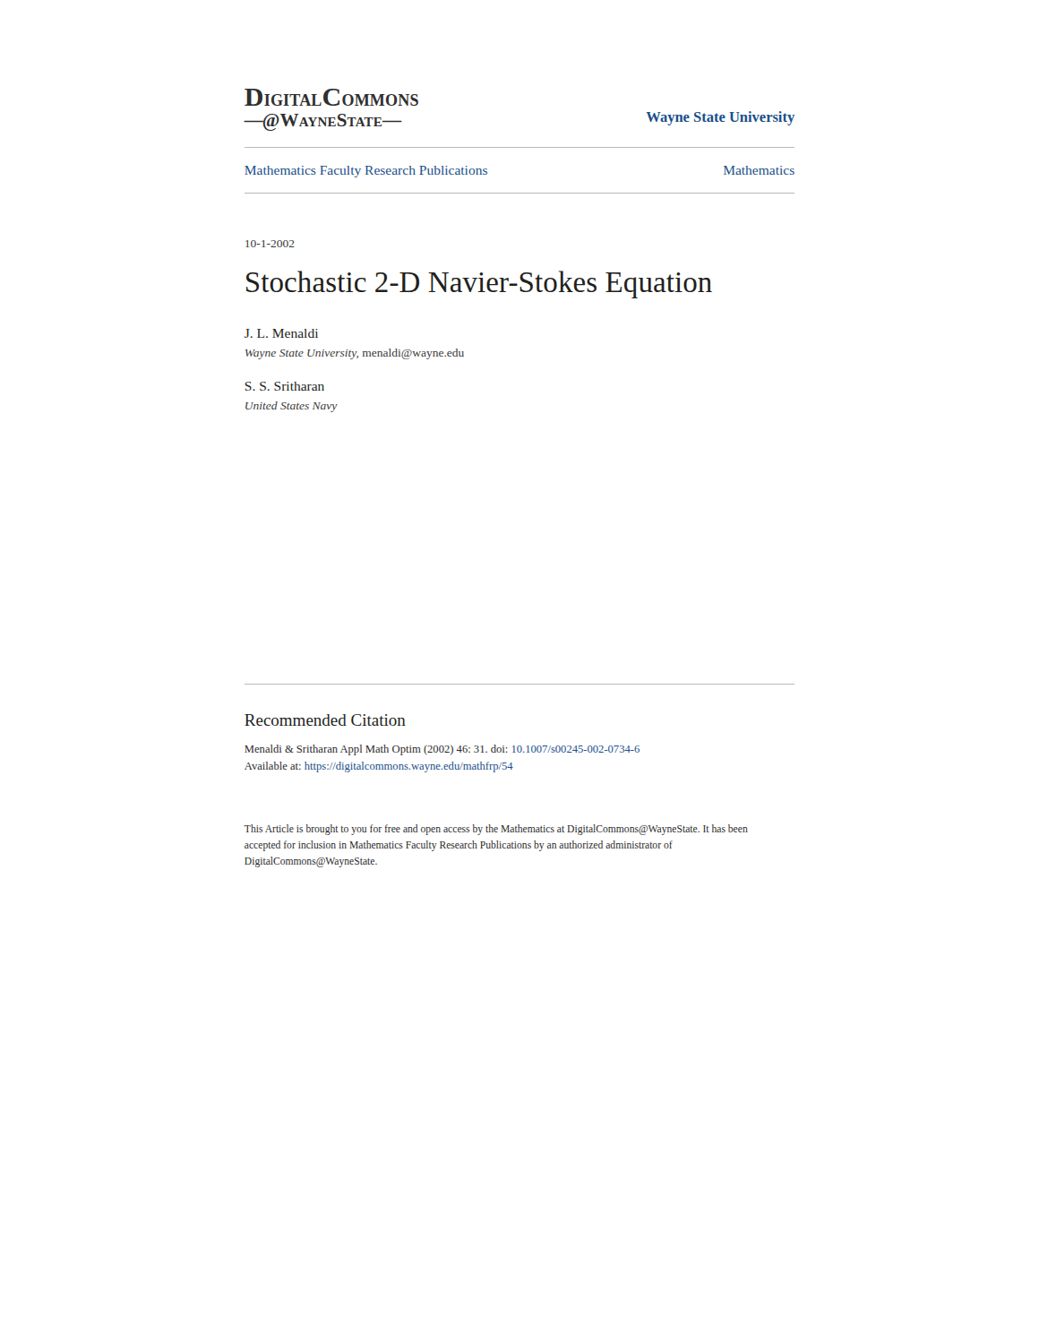DigitalCommons
—@WayneState—
Wayne State University
Mathematics Faculty Research Publications
Mathematics
10-1-2002
Stochastic 2-D Navier-Stokes Equation
J. L. Menaldi
Wayne State University, menaldi@wayne.edu
S. S. Sritharan
United States Navy
Recommended Citation
Menaldi & Sritharan Appl Math Optim (2002) 46: 31. doi: 10.1007/s00245-002-0734-6
Available at: https://digitalcommons.wayne.edu/mathfrp/54
This Article is brought to you for free and open access by the Mathematics at DigitalCommons@WayneState. It has been accepted for inclusion in Mathematics Faculty Research Publications by an authorized administrator of DigitalCommons@WayneState.